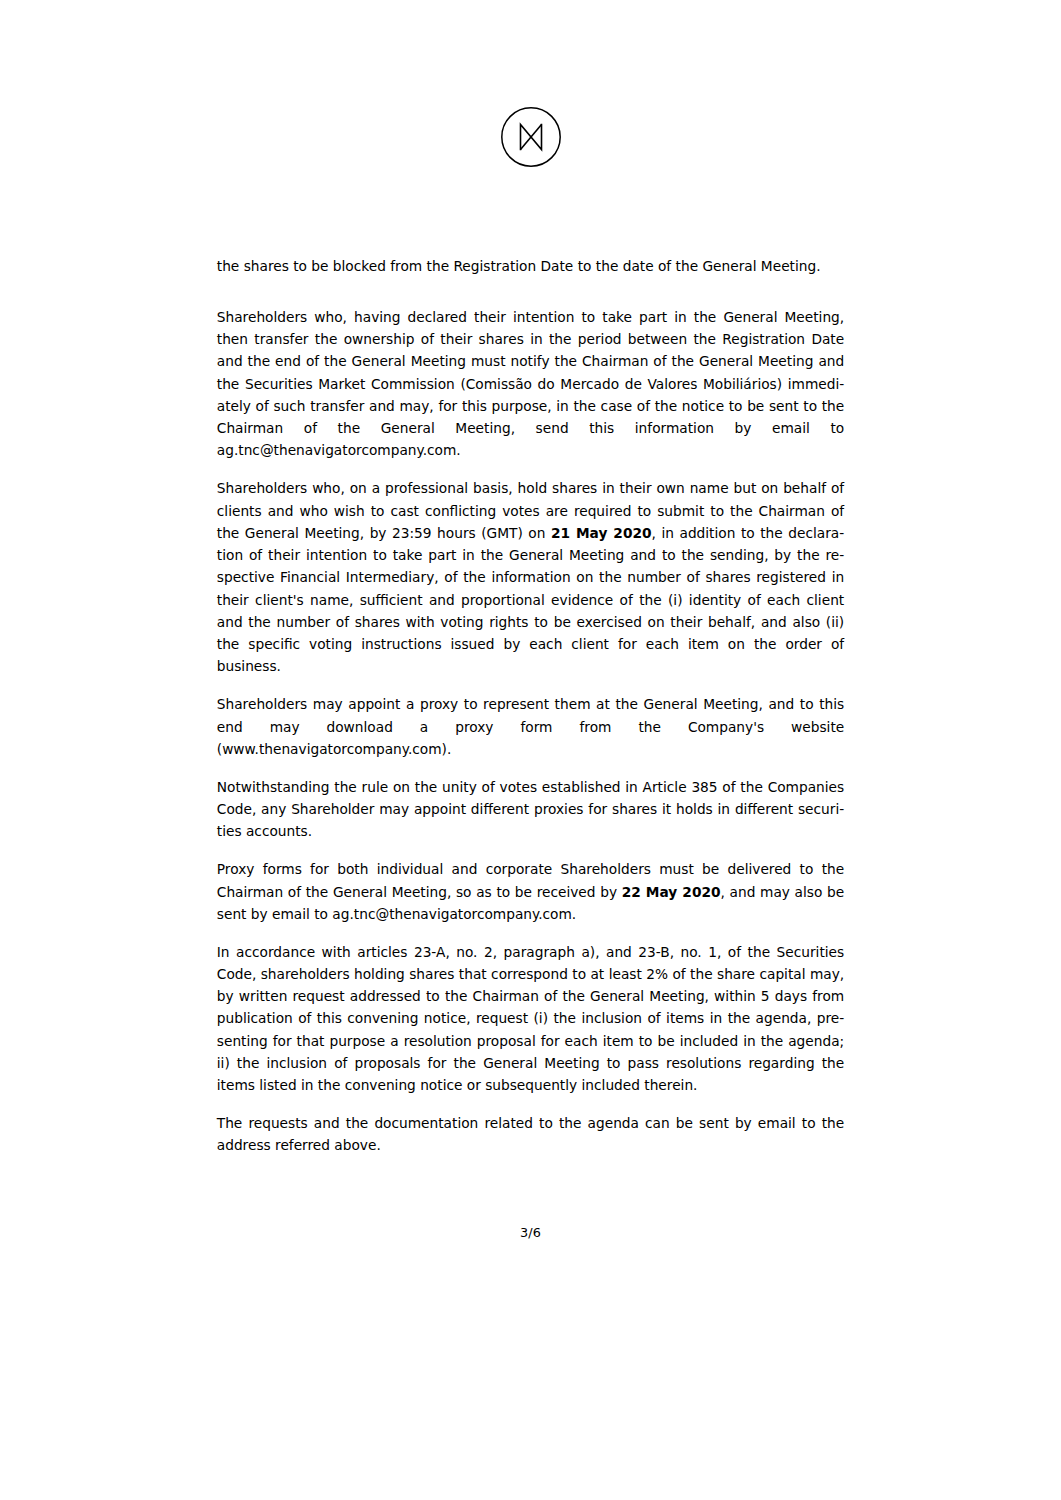the shares to be blocked from the Registration Date to the date of the General Meeting.
Shareholders who, having declared their intention to take part in the General Meeting, then transfer the ownership of their shares in the period between the Registration Date and the end of the General Meeting must notify the Chairman of the General Meeting and the Securities Market Commission (Comissão do Mercado de Valores Mobiliários) immediately of such transfer and may, for this purpose, in the case of the notice to be sent to the Chairman of the General Meeting, send this information by email to ag.tnc@thenavigatorcompany.com.
Shareholders who, on a professional basis, hold shares in their own name but on behalf of clients and who wish to cast conflicting votes are required to submit to the Chairman of the General Meeting, by 23:59 hours (GMT) on 21 May 2020, in addition to the declaration of their intention to take part in the General Meeting and to the sending, by the respective Financial Intermediary, of the information on the number of shares registered in their client's name, sufficient and proportional evidence of the (i) identity of each client and the number of shares with voting rights to be exercised on their behalf, and also (ii) the specific voting instructions issued by each client for each item on the order of business.
Shareholders may appoint a proxy to represent them at the General Meeting, and to this end may download a proxy form from the Company's website (www.thenavigatorcompany.com).
Notwithstanding the rule on the unity of votes established in Article 385 of the Companies Code, any Shareholder may appoint different proxies for shares it holds in different securities accounts.
Proxy forms for both individual and corporate Shareholders must be delivered to the Chairman of the General Meeting, so as to be received by 22 May 2020, and may also be sent by email to ag.tnc@thenavigatorcompany.com.
In accordance with articles 23-A, no. 2, paragraph a), and 23-B, no. 1, of the Securities Code, shareholders holding shares that correspond to at least 2% of the share capital may, by written request addressed to the Chairman of the General Meeting, within 5 days from publication of this convening notice, request (i) the inclusion of items in the agenda, presenting for that purpose a resolution proposal for each item to be included in the agenda; ii) the inclusion of proposals for the General Meeting to pass resolutions regarding the items listed in the convening notice or subsequently included therein.
The requests and the documentation related to the agenda can be sent by email to the address referred above.
3/6